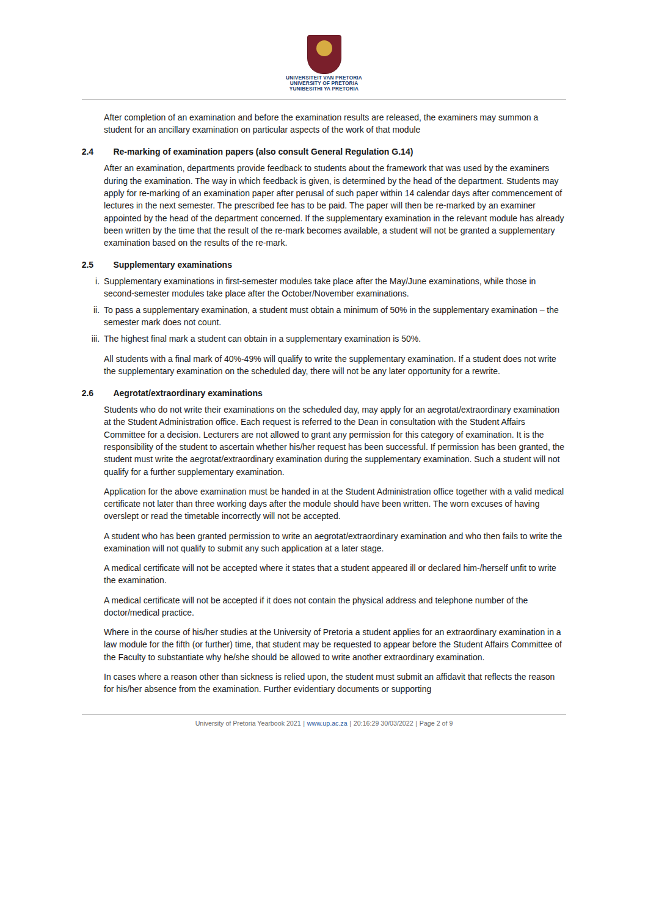Universiteit van Pretoria
University of Pretoria
Yunibesithi ya Pretoria
After completion of an examination and before the examination results are released, the examiners may summon a student for an ancillary examination on particular aspects of the work of that module
2.4 Re-marking of examination papers (also consult General Regulation G.14)
After an examination, departments provide feedback to students about the framework that was used by the examiners during the examination. The way in which feedback is given, is determined by the head of the department. Students may apply for re-marking of an examination paper after perusal of such paper within 14 calendar days after commencement of lectures in the next semester. The prescribed fee has to be paid. The paper will then be re-marked by an examiner appointed by the head of the department concerned. If the supplementary examination in the relevant module has already been written by the time that the result of the re-mark becomes available, a student will not be granted a supplementary examination based on the results of the re-mark.
2.5 Supplementary examinations
Supplementary examinations in first-semester modules take place after the May/June examinations, while those in second-semester modules take place after the October/November examinations.
To pass a supplementary examination, a student must obtain a minimum of 50% in the supplementary examination – the semester mark does not count.
The highest final mark a student can obtain in a supplementary examination is 50%.
All students with a final mark of 40%-49% will qualify to write the supplementary examination. If a student does not write the supplementary examination on the scheduled day, there will not be any later opportunity for a rewrite.
2.6 Aegrotat/extraordinary examinations
Students who do not write their examinations on the scheduled day, may apply for an aegrotat/extraordinary examination at the Student Administration office. Each request is referred to the Dean in consultation with the Student Affairs Committee for a decision. Lecturers are not allowed to grant any permission for this category of examination. It is the responsibility of the student to ascertain whether his/her request has been successful. If permission has been granted, the student must write the aegrotat/extraordinary examination during the supplementary examination. Such a student will not qualify for a further supplementary examination.
Application for the above examination must be handed in at the Student Administration office together with a valid medical certificate not later than three working days after the module should have been written. The worn excuses of having overslept or read the timetable incorrectly will not be accepted.
A student who has been granted permission to write an aegrotat/extraordinary examination and who then fails to write the examination will not qualify to submit any such application at a later stage.
A medical certificate will not be accepted where it states that a student appeared ill or declared him-/herself unfit to write the examination.
A medical certificate will not be accepted if it does not contain the physical address and telephone number of the doctor/medical practice.
Where in the course of his/her studies at the University of Pretoria a student applies for an extraordinary examination in a law module for the fifth (or further) time, that student may be requested to appear before the Student Affairs Committee of the Faculty to substantiate why he/she should be allowed to write another extraordinary examination.
In cases where a reason other than sickness is relied upon, the student must submit an affidavit that reflects the reason for his/her absence from the examination. Further evidentiary documents or supporting
University of Pretoria Yearbook 2021|www.up.ac.za|20:16:29 30/03/2022|Page 2 of 9